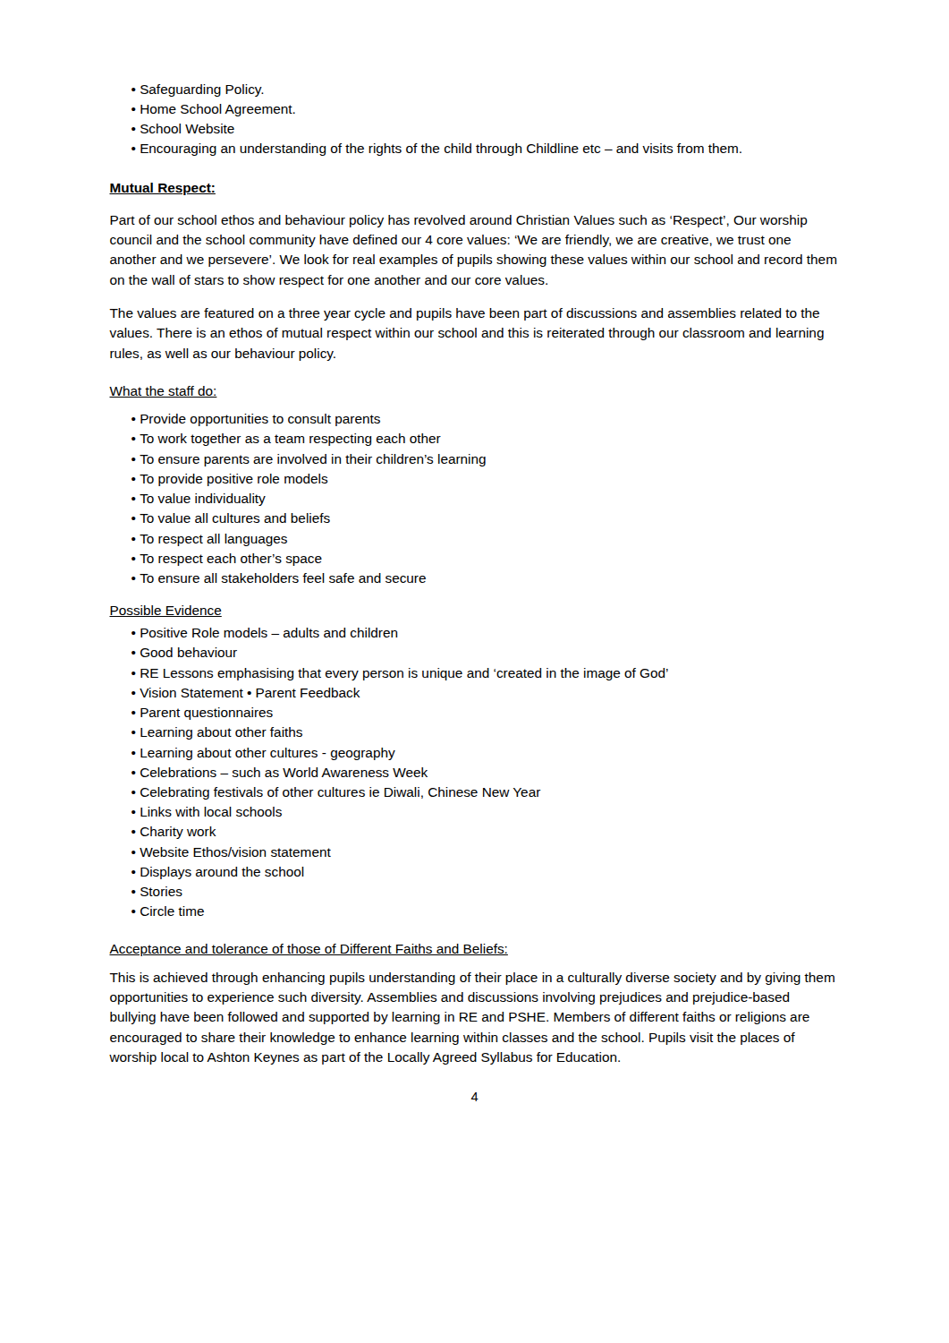Safeguarding Policy.
Home School Agreement.
School Website
Encouraging an understanding of the rights of the child through Childline etc – and visits from them.
Mutual Respect:
Part of our school ethos and behaviour policy has revolved around Christian Values such as ‘Respect’, Our worship council and the school community have defined our 4 core values: ‘We are friendly, we are creative, we trust one another and we persevere’. We look for real examples of pupils showing these values within our school and record them on the wall of stars to show respect for one another and our core values.
The values are featured on a three year cycle and pupils have been part of discussions and assemblies related to the values. There is an ethos of mutual respect within our school and this is reiterated through our classroom and learning rules, as well as our behaviour policy.
What the staff do:
Provide opportunities to consult parents
To work together as a team respecting each other
To ensure parents are involved in their children’s learning
To provide positive role models
To value individuality
To value all cultures and beliefs
To respect all languages
To respect each other’s space
To ensure all stakeholders feel safe and secure
Possible Evidence
Positive Role models – adults and children
Good behaviour
RE Lessons emphasising that every person is unique and ‘created in the image of God’
Vision Statement • Parent Feedback
Parent questionnaires
Learning about other faiths
Learning about other cultures - geography
Celebrations – such as World Awareness Week
Celebrating festivals of other cultures ie Diwali, Chinese New Year
Links with local schools
Charity work
Website Ethos/vision statement
Displays around the school
Stories
Circle time
Acceptance and tolerance of those of Different Faiths and Beliefs:
This is achieved through enhancing pupils understanding of their place in a culturally diverse society and by giving them opportunities to experience such diversity. Assemblies and discussions involving prejudices and prejudice-based bullying have been followed and supported by learning in RE and PSHE. Members of different faiths or religions are encouraged to share their knowledge to enhance learning within classes and the school. Pupils visit the places of worship local to Ashton Keynes as part of the Locally Agreed Syllabus for Education.
4